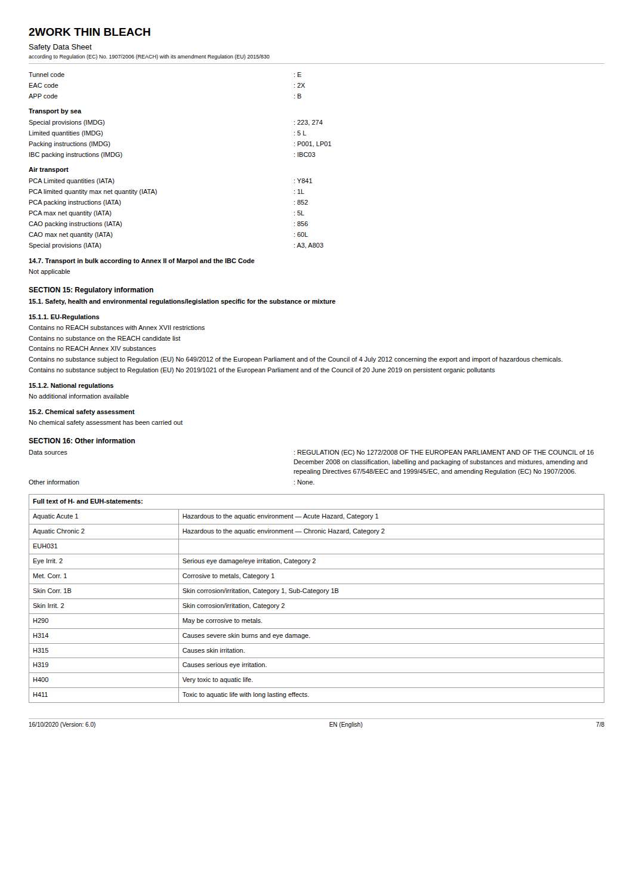2WORK THIN BLEACH
Safety Data Sheet
according to Regulation (EC) No. 1907/2006 (REACH) with its amendment Regulation (EU) 2015/830
| Tunnel code | : E |
| EAC code | : 2X |
| APP code | : B |
Transport by sea
| Special provisions (IMDG) | : 223, 274 |
| Limited quantities (IMDG) | : 5 L |
| Packing instructions (IMDG) | : P001, LP01 |
| IBC packing instructions (IMDG) | : IBC03 |
Air transport
| PCA Limited quantities (IATA) | : Y841 |
| PCA limited quantity max net quantity (IATA) | : 1L |
| PCA packing instructions (IATA) | : 852 |
| PCA max net quantity (IATA) | : 5L |
| CAO packing instructions (IATA) | : 856 |
| CAO max net quantity (IATA) | : 60L |
| Special provisions (IATA) | : A3, A803 |
14.7. Transport in bulk according to Annex II of Marpol and the IBC Code
Not applicable
SECTION 15: Regulatory information
15.1. Safety, health and environmental regulations/legislation specific for the substance or mixture
15.1.1. EU-Regulations
Contains no REACH substances with Annex XVII restrictions
Contains no substance on the REACH candidate list
Contains no REACH Annex XIV substances
Contains no substance subject to Regulation (EU) No 649/2012 of the European Parliament and of the Council of 4 July 2012 concerning the export and import of hazardous chemicals.
Contains no substance subject to Regulation (EU) No 2019/1021 of the European Parliament and of the Council of 20 June 2019 on persistent organic pollutants
15.1.2. National regulations
No additional information available
15.2. Chemical safety assessment
No chemical safety assessment has been carried out
SECTION 16: Other information
| Data sources | : REGULATION (EC) No 1272/2008 OF THE EUROPEAN PARLIAMENT AND OF THE COUNCIL of 16 December 2008 on classification, labelling and packaging of substances and mixtures, amending and repealing Directives 67/548/EEC and 1999/45/EC, and amending Regulation (EC) No 1907/2006. |
| Other information | : None. |
| Full text of H- and EUH-statements: |
| --- |
| Aquatic Acute 1 | Hazardous to the aquatic environment — Acute Hazard, Category 1 |
| Aquatic Chronic 2 | Hazardous to the aquatic environment — Chronic Hazard, Category 2 |
| EUH031 | |
| Eye Irrit. 2 | Serious eye damage/eye irritation, Category 2 |
| Met. Corr. 1 | Corrosive to metals, Category 1 |
| Skin Corr. 1B | Skin corrosion/irritation, Category 1, Sub-Category 1B |
| Skin Irrit. 2 | Skin corrosion/irritation, Category 2 |
| H290 | May be corrosive to metals. |
| H314 | Causes severe skin burns and eye damage. |
| H315 | Causes skin irritation. |
| H319 | Causes serious eye irritation. |
| H400 | Very toxic to aquatic life. |
| H411 | Toxic to aquatic life with long lasting effects. |
16/10/2020 (Version: 6.0) EN (English) 7/8